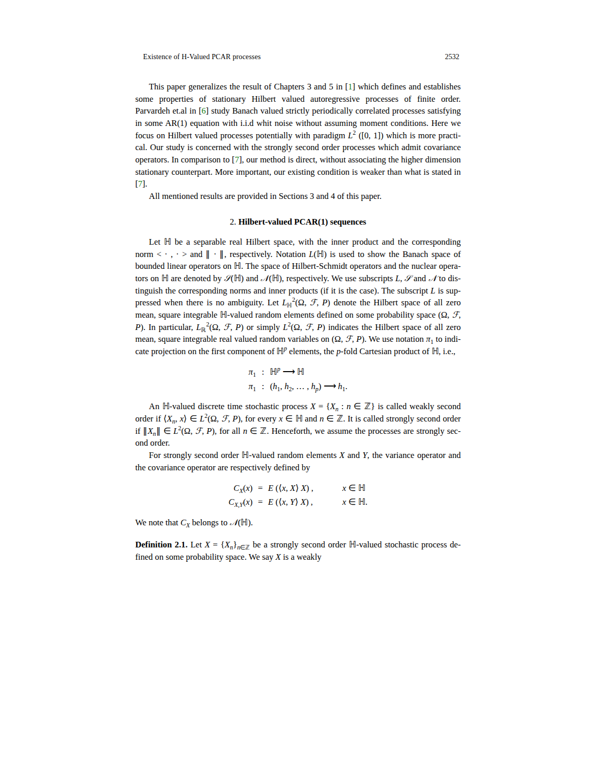Existence of H-Valued PCAR processes 2532
This paper generalizes the result of Chapters 3 and 5 in [1] which defines and establishes some properties of stationary Hilbert valued autoregressive processes of finite order. Parvardeh et.al in [6] study Banach valued strictly periodically correlated processes satisfying in some AR(1) equation with i.i.d whit noise without assuming moment conditions. Here we focus on Hilbert valued processes potentially with paradigm L2 ([0, 1]) which is more practical. Our study is concerned with the strongly second order processes which admit covariance operators. In comparison to [7], our method is direct, without associating the higher dimension stationary counterpart. More important, our existing condition is weaker than what is stated in [7].
All mentioned results are provided in Sections 3 and 4 of this paper.
2. Hilbert-valued PCAR(1) sequences
Let ℍ be a separable real Hilbert space, with the inner product and the corresponding norm < · , · > and ∥ · ∥, respectively. Notation L(ℍ) is used to show the Banach space of bounded linear operators on ℍ. The space of Hilbert-Schmidt operators and the nuclear operators on ℍ are denoted by 𝒮(ℍ) and 𝒩(ℍ), respectively. We use subscripts L, 𝒮 and 𝒩 to distinguish the corresponding norms and inner products (if it is the case). The subscript L is suppressed when there is no ambiguity. Let Lℍ2(Ω, ℱ, P) denote the Hilbert space of all zero mean, square integrable ℍ-valued random elements defined on some probability space (Ω, ℱ, P). In particular, Lℝ2(Ω, ℱ, P) or simply L2(Ω, ℱ, P) indicates the Hilbert space of all zero mean, square integrable real valued random variables on (Ω, ℱ, P). We use notation π1 to indicate projection on the first component of ℍp elements, the p-fold Cartesian product of ℍ, i.e.,
| π 1 | : | ℍ p ⟶ ℍ |
| π 1 | : | ( h 1 , h 2 , … , h p ) ⟶ h 1 . |
An ℍ-valued discrete time stochastic process X = {Xn : n ∈ ℤ} is called weakly second order if ⟨Xn, x⟩ ∈ L2(Ω, ℱ, P), for every x ∈ ℍ and n ∈ ℤ. It is called strongly second order if ∥Xn∥ ∈ L2(Ω, ℱ, P), for all n ∈ ℤ. Henceforth, we assume the processes are strongly second order.
For strongly second order ℍ-valued random elements X and Y, the variance operator and the covariance operator are respectively defined by
| C X ( x ) | = | E (⟨ x , X ⟩ X ) , | x ∈ ℍ |
| C X , Y ( x ) | = | E (⟨ x , Y ⟩ X ) , | x ∈ ℍ . |
We note that CX belongs to 𝒩(ℍ).
Definition 2.1. Let X = {Xn}n∈ℤ be a strongly second order ℍ-valued stochastic process defined on some probability space. We say X is a weakly